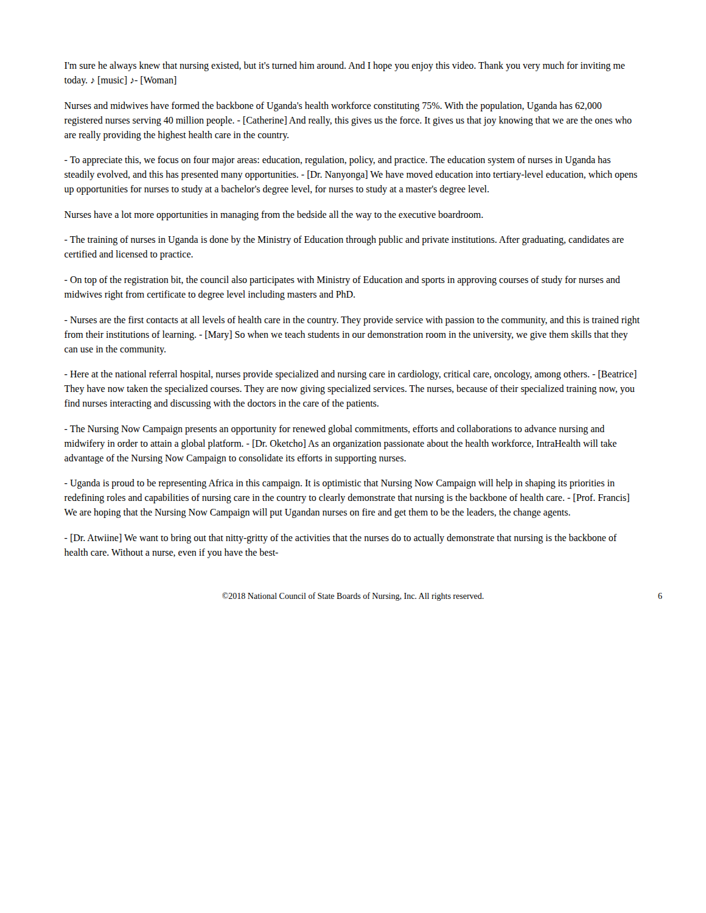I'm sure he always knew that nursing existed, but it's turned him around. And I hope you enjoy this video. Thank you very much for inviting me today. ♪ [music] ♪- [Woman]
Nurses and midwives have formed the backbone of Uganda's health workforce constituting 75%. With the population, Uganda has 62,000 registered nurses serving 40 million people. - [Catherine] And really, this gives us the force. It gives us that joy knowing that we are the ones who are really providing the highest health care in the country.
- To appreciate this, we focus on four major areas: education, regulation, policy, and practice. The education system of nurses in Uganda has steadily evolved, and this has presented many opportunities. - [Dr. Nanyonga] We have moved education into tertiary-level education, which opens up opportunities for nurses to study at a bachelor's degree level, for nurses to study at a master's degree level.
Nurses have a lot more opportunities in managing from the bedside all the way to the executive boardroom.
- The training of nurses in Uganda is done by the Ministry of Education through public and private institutions. After graduating, candidates are certified and licensed to practice.
- On top of the registration bit, the council also participates with Ministry of Education and sports in approving courses of study for nurses and midwives right from certificate to degree level including masters and PhD.
- Nurses are the first contacts at all levels of health care in the country. They provide service with passion to the community, and this is trained right from their institutions of learning. - [Mary] So when we teach students in our demonstration room in the university, we give them skills that they can use in the community.
- Here at the national referral hospital, nurses provide specialized and nursing care in cardiology, critical care, oncology, among others. - [Beatrice] They have now taken the specialized courses. They are now giving specialized services. The nurses, because of their specialized training now, you find nurses interacting and discussing with the doctors in the care of the patients.
- The Nursing Now Campaign presents an opportunity for renewed global commitments, efforts and collaborations to advance nursing and midwifery in order to attain a global platform. - [Dr. Oketcho] As an organization passionate about the health workforce, IntraHealth will take advantage of the Nursing Now Campaign to consolidate its efforts in supporting nurses.
- Uganda is proud to be representing Africa in this campaign. It is optimistic that Nursing Now Campaign will help in shaping its priorities in redefining roles and capabilities of nursing care in the country to clearly demonstrate that nursing is the backbone of health care. - [Prof. Francis] We are hoping that the Nursing Now Campaign will put Ugandan nurses on fire and get them to be the leaders, the change agents.
- [Dr. Atwiine] We want to bring out that nitty-gritty of the activities that the nurses do to actually demonstrate that nursing is the backbone of health care. Without a nurse, even if you have the best-
©2018 National Council of State Boards of Nursing, Inc. All rights reserved. 6